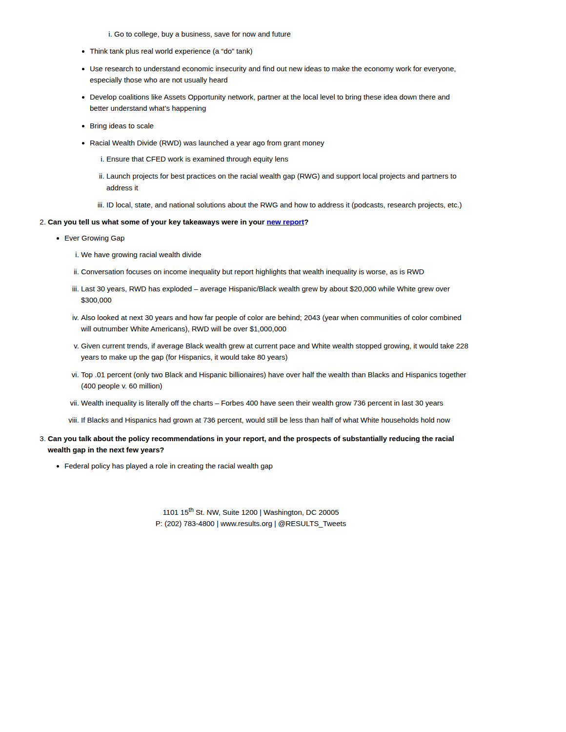Go to college, buy a business, save for now and future
Think tank plus real world experience (a “do” tank)
Use research to understand economic insecurity and find out new ideas to make the economy work for everyone, especially those who are not usually heard
Develop coalitions like Assets Opportunity network, partner at the local level to bring these idea down there and better understand what’s happening
Bring ideas to scale
Racial Wealth Divide (RWD) was launched a year ago from grant money
Ensure that CFED work is examined through equity lens
Launch projects for best practices on the racial wealth gap (RWG) and support local projects and partners to address it
ID local, state, and national solutions about the RWG and how to address it (podcasts, research projects, etc.)
Can you tell us what some of your key takeaways were in your new report?
Ever Growing Gap
We have growing racial wealth divide
Conversation focuses on income inequality but report highlights that wealth inequality is worse, as is RWD
Last 30 years, RWD has exploded – average Hispanic/Black wealth grew by about $20,000 while White grew over $300,000
Also looked at next 30 years and how far people of color are behind; 2043 (year when communities of color combined will outnumber White Americans), RWD will be over $1,000,000
Given current trends, if average Black wealth grew at current pace and White wealth stopped growing, it would take 228 years to make up the gap (for Hispanics, it would take 80 years)
Top .01 percent (only two Black and Hispanic billionaires) have over half the wealth than Blacks and Hispanics together (400 people v. 60 million)
Wealth inequality is literally off the charts – Forbes 400 have seen their wealth grow 736 percent in last 30 years
If Blacks and Hispanics had grown at 736 percent, would still be less than half of what White households hold now
Can you talk about the policy recommendations in your report, and the prospects of substantially reducing the racial wealth gap in the next few years?
Federal policy has played a role in creating the racial wealth gap
1101 15th St. NW, Suite 1200 | Washington, DC 20005
P: (202) 783-4800 | www.results.org | @RESULTS_Tweets